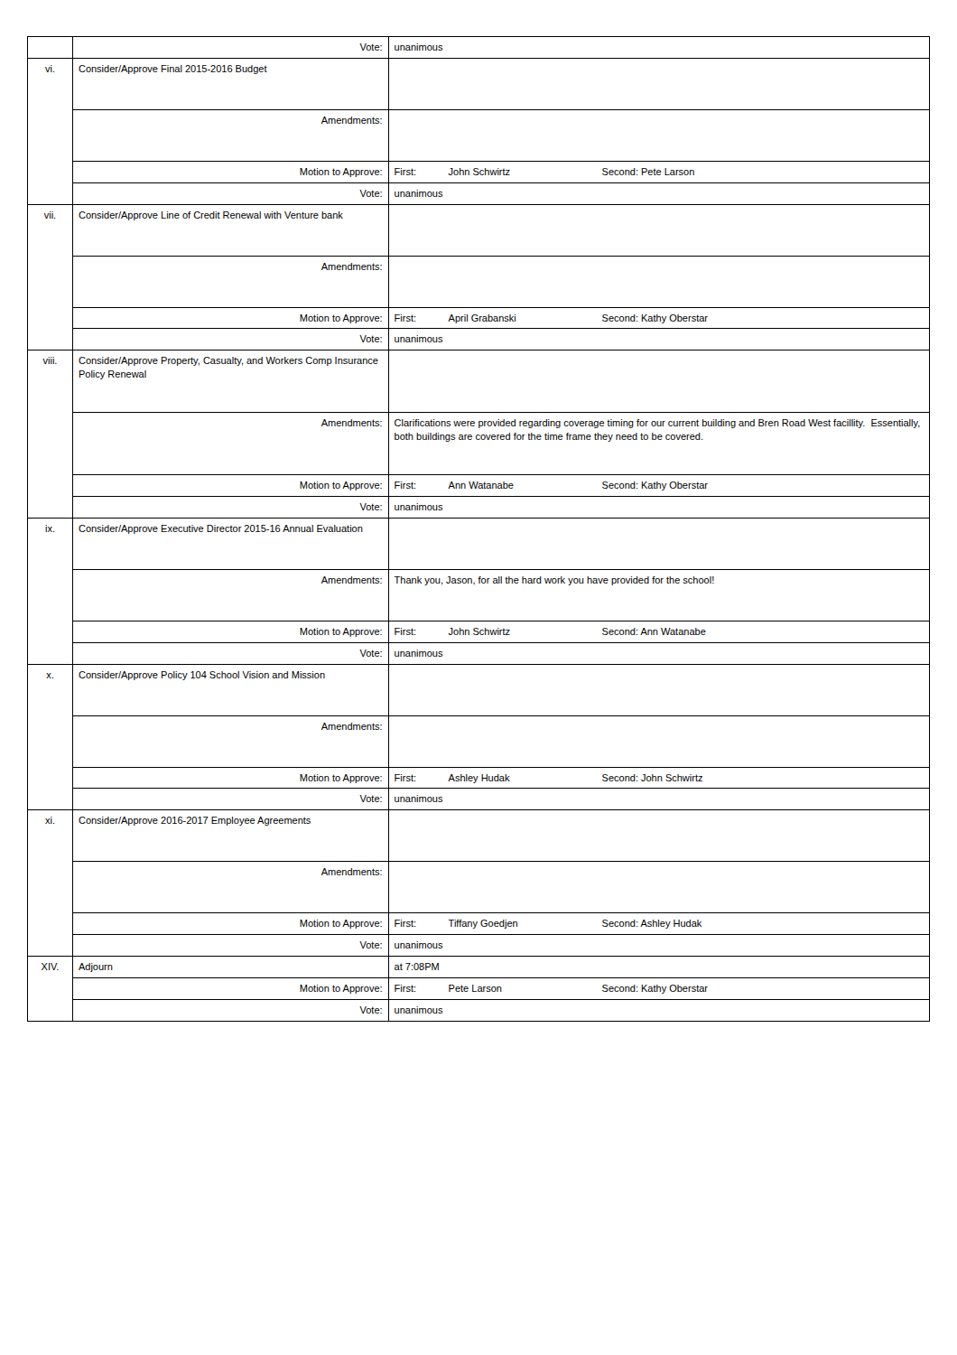| | Vote: | unanimous |
| vi. | Consider/Approve Final 2015-2016 Budget | |
| Amendments: | |
| Motion to Approve: | First: John Schwirtz Second: Pete Larson |
| Vote: | unanimous |
| vii. | Consider/Approve Line of Credit Renewal with Venture bank | |
| Amendments: | |
| Motion to Approve: | First: April Grabanski Second: Kathy Oberstar |
| Vote: | unanimous |
| viii. | Consider/Approve Property, Casualty, and Workers Comp Insurance Policy Renewal | |
| Amendments: | Clarifications were provided regarding coverage timing for our current building and Bren Road West facillity. Essentially, both buildings are covered for the time frame they need to be covered. |
| Motion to Approve: | First: Ann Watanabe Second: Kathy Oberstar |
| Vote: | unanimous |
| ix. | Consider/Approve Executive Director 2015-16 Annual Evaluation | |
| Amendments: | Thank you, Jason, for all the hard work you have provided for the school! |
| Motion to Approve: | First: John Schwirtz Second: Ann Watanabe |
| Vote: | unanimous |
| x. | Consider/Approve Policy 104 School Vision and Mission | |
| Amendments: | |
| Motion to Approve: | First: Ashley Hudak Second: John Schwirtz |
| Vote: | unanimous |
| xi. | Consider/Approve 2016-2017 Employee Agreements | |
| Amendments: | |
| Motion to Approve: | First: Tiffany Goedjen Second: Ashley Hudak |
| Vote: | unanimous |
| XIV. | Adjourn | at 7:08PM |
| Motion to Approve: | First: Pete Larson Second: Kathy Oberstar |
| Vote: | unanimous |